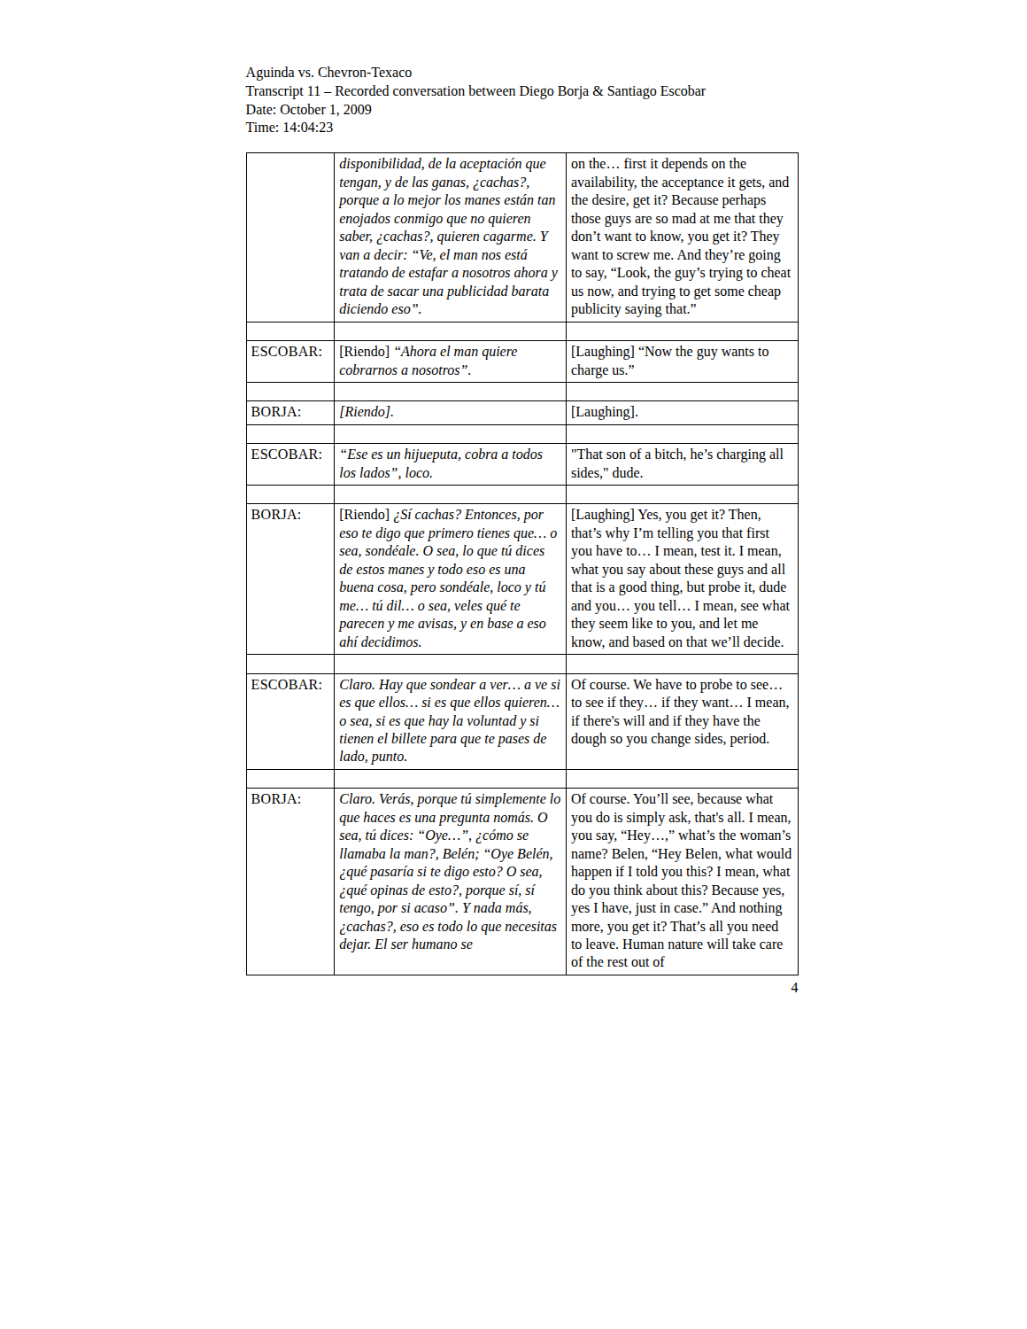Aguinda vs. Chevron-Texaco
Transcript 11 – Recorded conversation between Diego Borja & Santiago Escobar
Date: October 1, 2009
Time: 14:04:23
| | disponibilidad, de la aceptación que tengan, y de las ganas, ¿cachas?, porque a lo mejor los manes están tan enojados conmigo que no quieren saber, ¿cachas?, quieren cagarme. Y van a decir: “Ve, el man nos está tratando de estafar a nosotros ahora y trata de sacar una publicidad barata diciendo eso”. | on the… first it depends on the availability, the acceptance it gets, and the desire, get it? Because perhaps those guys are so mad at me that they don’t want to know, you get it? They want to screw me. And they’re going to say, “Look, the guy’s trying to cheat us now, and trying to get some cheap publicity saying that.” |
| ESCOBAR: | [Riendo] “Ahora el man quiere cobrarnos a nosotros”. | [Laughing] “Now the guy wants to charge us.” |
| BORJA: | [Riendo]. | [Laughing]. |
| ESCOBAR: | “Ese es un hijueputa, cobra a todos los lados”, loco. | "That son of a bitch, he’s charging all sides," dude. |
| BORJA: | [Riendo] ¿Sí cachas? Entonces, por eso te digo que primero tienes que… o sea, sondéale. O sea, lo que tú dices de estos manes y todo eso es una buena cosa, pero sondéale, loco y tú me… tú dil… o sea, veles qué te parecen y me avisas, y en base a eso ahí decidimos. | [Laughing] Yes, you get it? Then, that’s why I’m telling you that first you have to… I mean, test it. I mean, what you say about these guys and all that is a good thing, but probe it, dude and you… you tell… I mean, see what they seem like to you, and let me know, and based on that we’ll decide. |
| ESCOBAR: | Claro. Hay que sondear a ver… a ve si es que ellos… si es que ellos quieren… o sea, si es que hay la voluntad y si tienen el billete para que te pases de lado, punto. | Of course. We have to probe to see… to see if they… if they want… I mean, if there's will and if they have the dough so you change sides, period. |
| BORJA: | Claro. Verás, porque tú simplemente lo que haces es una pregunta nomás. O sea, tú dices: “Oye…”, ¿cómo se llamaba la man?, Belén; “Oye Belén, ¿qué pasaría si te digo esto? O sea, ¿qué opinas de esto?, porque sí, sí tengo, por si acaso”. Y nada más, ¿cachas?, eso es todo lo que necesitas dejar. El ser humano se | Of course. You’ll see, because what you do is simply ask, that's all. I mean, you say, “Hey…,” what’s the woman’s name? Belen, “Hey Belen, what would happen if I told you this? I mean, what do you think about this? Because yes, yes I have, just in case.” And nothing more, you get it? That’s all you need to leave. Human nature will take care of the rest out of |
4